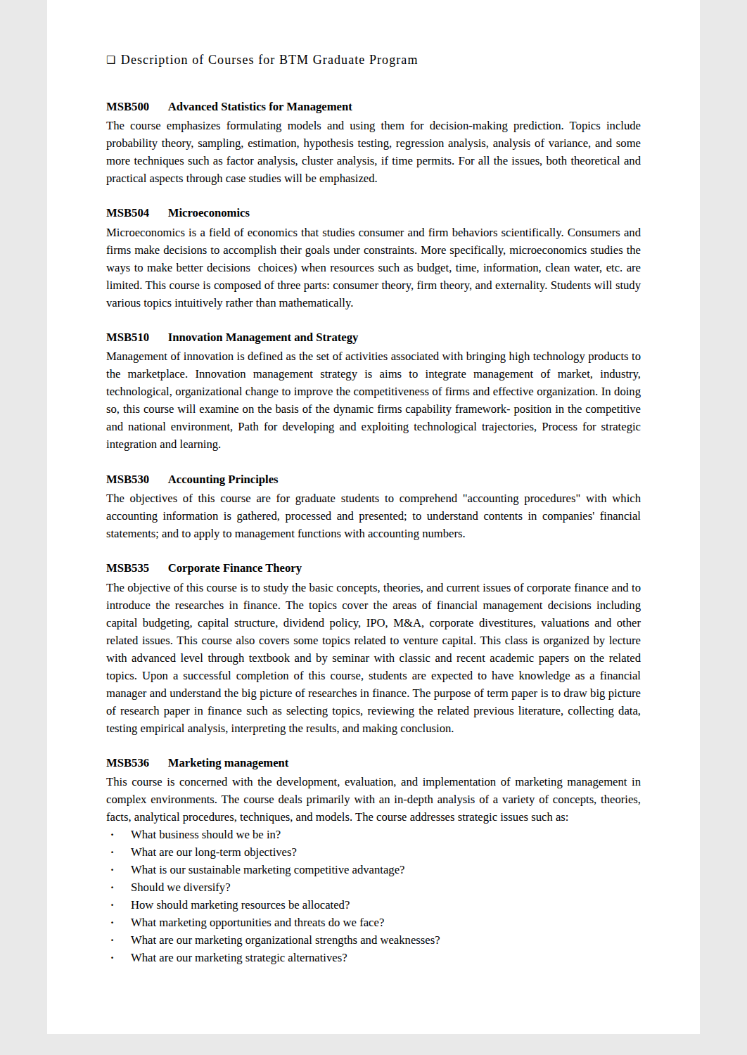❑Description of Courses for BTM Graduate Program
MSB500 Advanced Statistics for Management
The course emphasizes formulating models and using them for decision-making prediction. Topics include probability theory, sampling, estimation, hypothesis testing, regression analysis, analysis of variance, and some more techniques such as factor analysis, cluster analysis, if time permits. For all the issues, both theoretical and practical aspects through case studies will be emphasized.
MSB504 Microeconomics
Microeconomics is a field of economics that studies consumer and firm behaviors scientifically. Consumers and firms make decisions to accomplish their goals under constraints. More specifically, microeconomics studies the ways to make better decisions choices) when resources such as budget, time, information, clean water, etc. are limited. This course is composed of three parts: consumer theory, firm theory, and externality. Students will study various topics intuitively rather than mathematically.
MSB510 Innovation Management and Strategy
Management of innovation is defined as the set of activities associated with bringing high technology products to the marketplace. Innovation management strategy is aims to integrate management of market, industry, technological, organizational change to improve the competitiveness of firms and effective organization. In doing so, this course will examine on the basis of the dynamic firms capability framework- position in the competitive and national environment, Path for developing and exploiting technological trajectories, Process for strategic integration and learning.
MSB530 Accounting Principles
The objectives of this course are for graduate students to comprehend "accounting procedures" with which accounting information is gathered, processed and presented; to understand contents in companies' financial statements; and to apply to management functions with accounting numbers.
MSB535 Corporate Finance Theory
The objective of this course is to study the basic concepts, theories, and current issues of corporate finance and to introduce the researches in finance. The topics cover the areas of financial management decisions including capital budgeting, capital structure, dividend policy, IPO, M&A, corporate divestitures, valuations and other related issues. This course also covers some topics related to venture capital. This class is organized by lecture with advanced level through textbook and by seminar with classic and recent academic papers on the related topics. Upon a successful completion of this course, students are expected to have knowledge as a financial manager and understand the big picture of researches in finance. The purpose of term paper is to draw big picture of research paper in finance such as selecting topics, reviewing the related previous literature, collecting data, testing empirical analysis, interpreting the results, and making conclusion.
MSB536 Marketing management
This course is concerned with the development, evaluation, and implementation of marketing management in complex environments. The course deals primarily with an in-depth analysis of a variety of concepts, theories, facts, analytical procedures, techniques, and models. The course addresses strategic issues such as:
What business should we be in?
What are our long-term objectives?
What is our sustainable marketing competitive advantage?
Should we diversify?
How should marketing resources be allocated?
What marketing opportunities and threats do we face?
What are our marketing organizational strengths and weaknesses?
What are our marketing strategic alternatives?